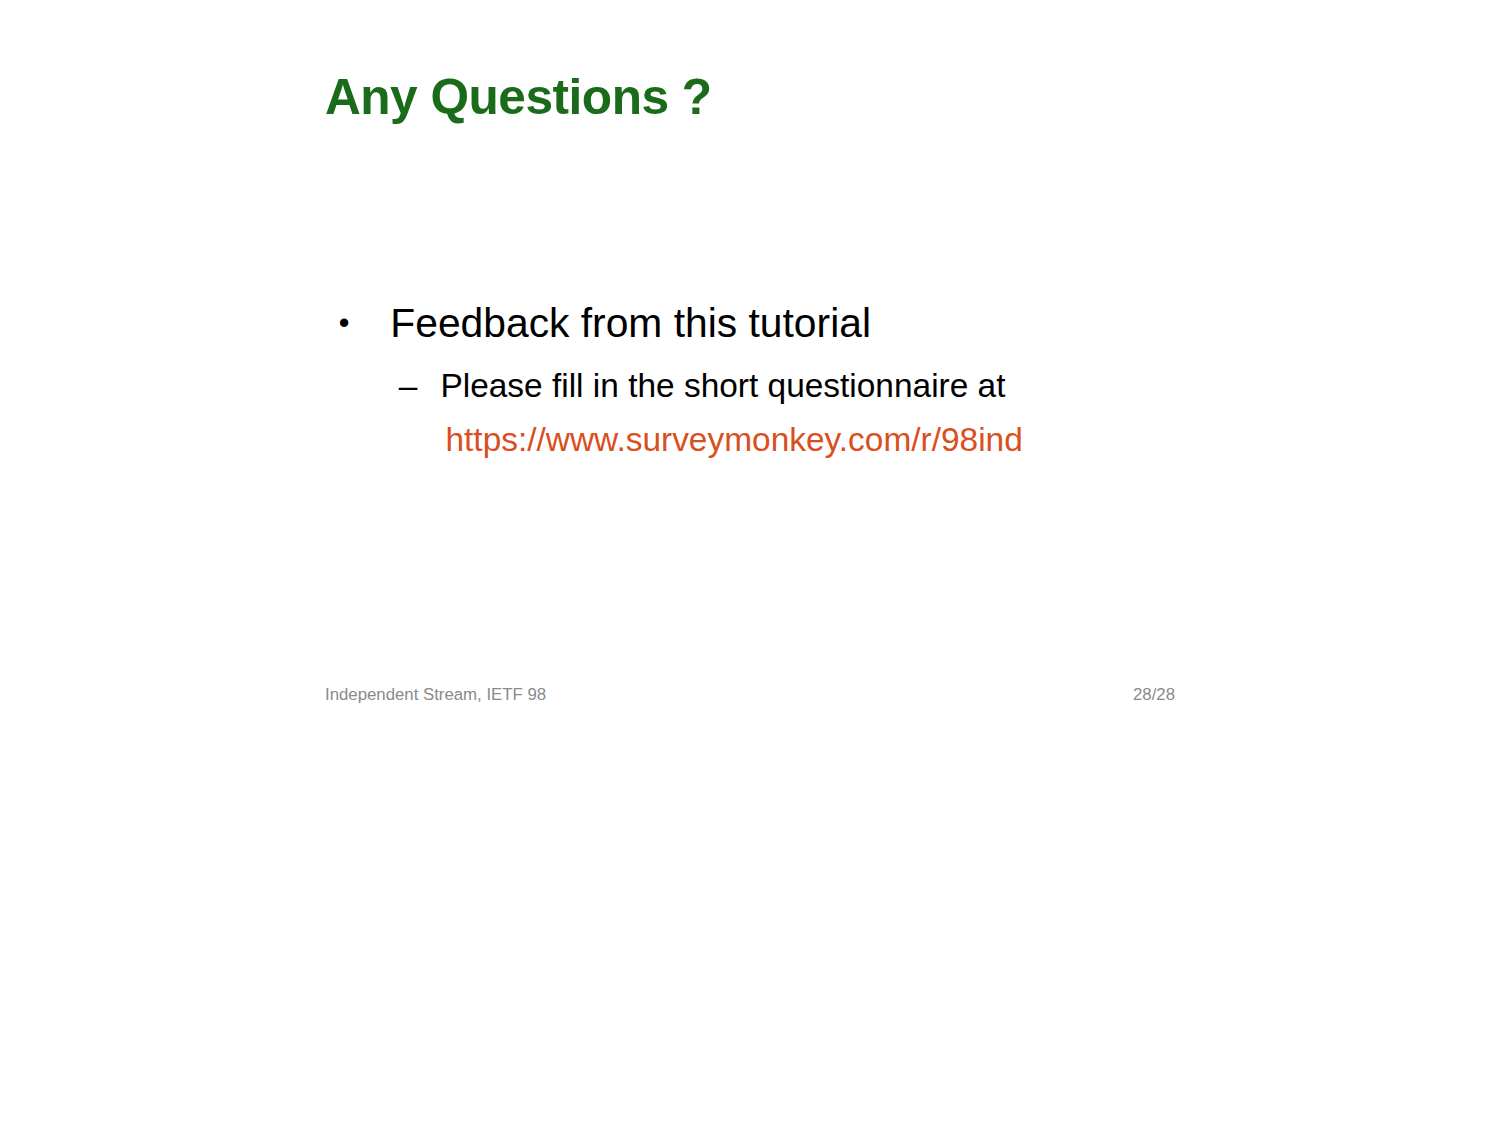Any Questions ?
Feedback from this tutorial
Please fill in the short questionnaire at https://www.surveymonkey.com/r/98ind
Independent Stream, IETF 98 28/28